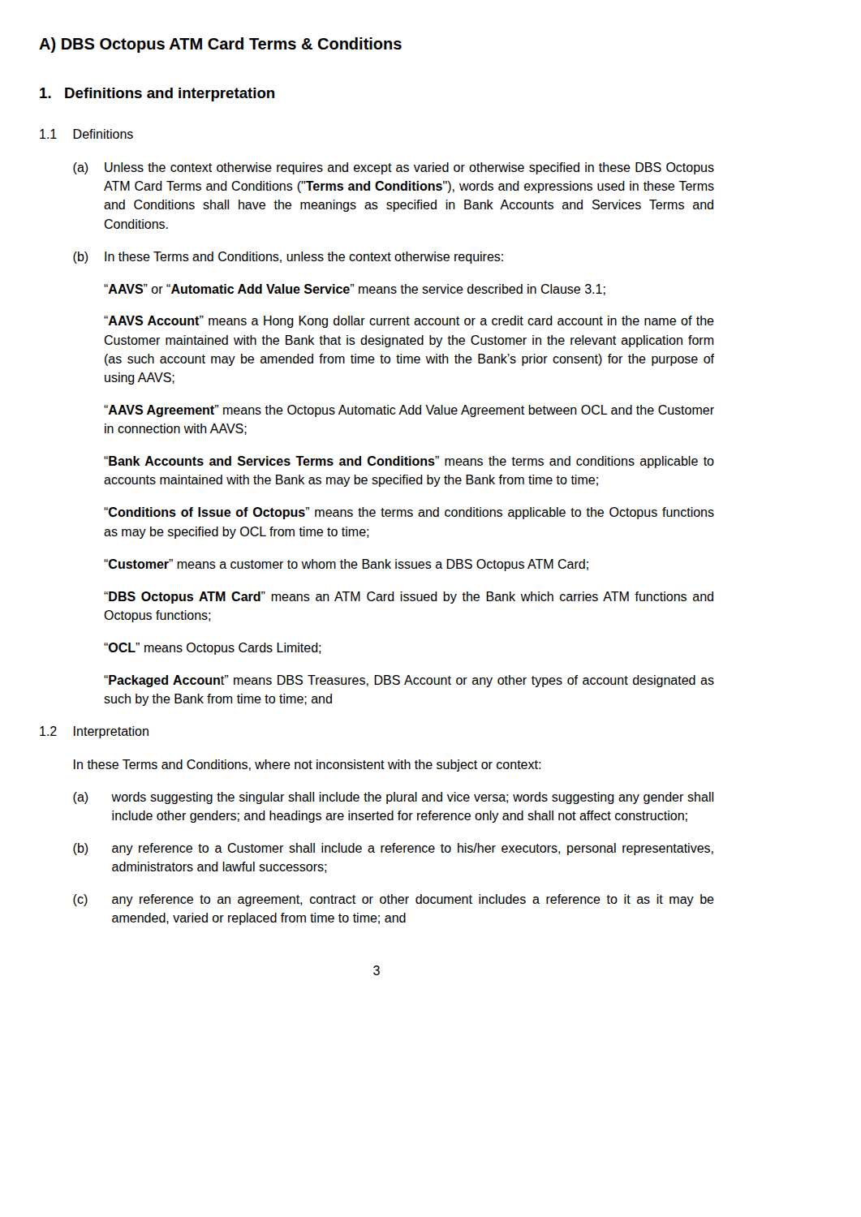A) DBS Octopus ATM Card Terms & Conditions
1. Definitions and interpretation
1.1 Definitions
(a) Unless the context otherwise requires and except as varied or otherwise specified in these DBS Octopus ATM Card Terms and Conditions ("Terms and Conditions"), words and expressions used in these Terms and Conditions shall have the meanings as specified in Bank Accounts and Services Terms and Conditions.
(b) In these Terms and Conditions, unless the context otherwise requires:
“AAVS” or “Automatic Add Value Service” means the service described in Clause 3.1;
“AAVS Account” means a Hong Kong dollar current account or a credit card account in the name of the Customer maintained with the Bank that is designated by the Customer in the relevant application form (as such account may be amended from time to time with the Bank’s prior consent) for the purpose of using AAVS;
“AAVS Agreement” means the Octopus Automatic Add Value Agreement between OCL and the Customer in connection with AAVS;
“Bank Accounts and Services Terms and Conditions” means the terms and conditions applicable to accounts maintained with the Bank as may be specified by the Bank from time to time;
“Conditions of Issue of Octopus” means the terms and conditions applicable to the Octopus functions as may be specified by OCL from time to time;
“Customer” means a customer to whom the Bank issues a DBS Octopus ATM Card;
“DBS Octopus ATM Card” means an ATM Card issued by the Bank which carries ATM functions and Octopus functions;
“OCL” means Octopus Cards Limited;
“Packaged Account” means DBS Treasures, DBS Account or any other types of account designated as such by the Bank from time to time; and
1.2 Interpretation
In these Terms and Conditions, where not inconsistent with the subject or context:
(a) words suggesting the singular shall include the plural and vice versa; words suggesting any gender shall include other genders; and headings are inserted for reference only and shall not affect construction;
(b) any reference to a Customer shall include a reference to his/her executors, personal representatives, administrators and lawful successors;
(c) any reference to an agreement, contract or other document includes a reference to it as it may be amended, varied or replaced from time to time; and
3